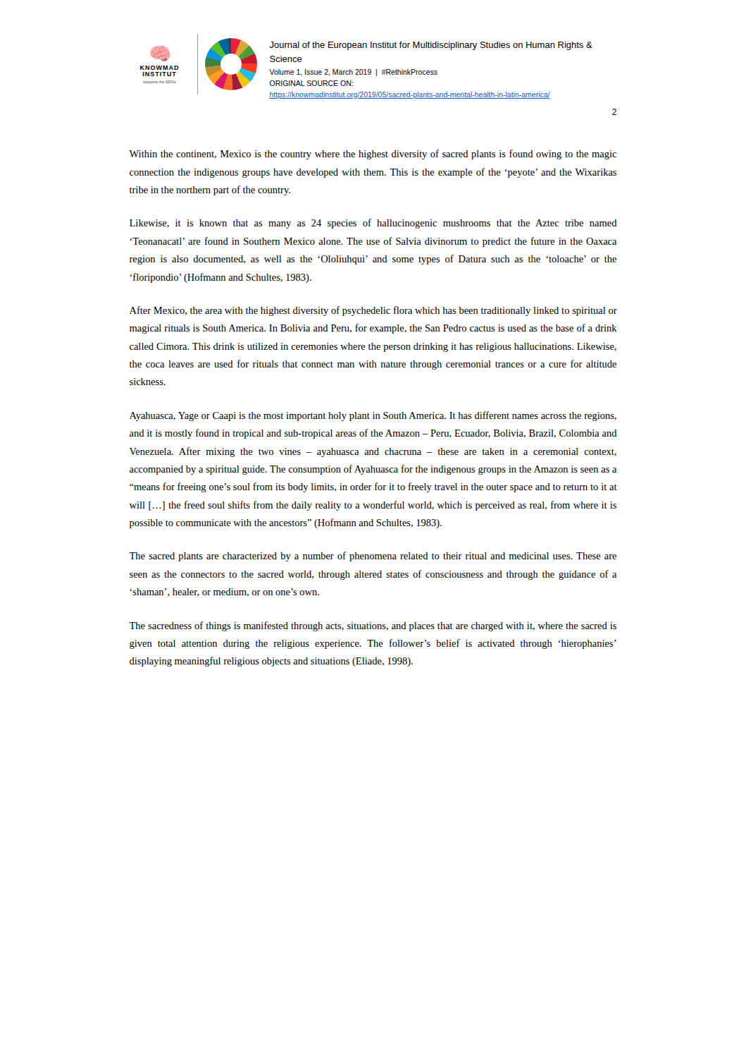🧠
KNOWMAD
INSTITUT
supports the SDGs
Journal of the European Institut for Multidisciplinary Studies on Human Rights & Science
Volume 1, Issue 2, March 2019 | #RethinkProcess
ORIGINAL SOURCE ON:
https://knowmadinstitut.org/2019/05/sacred-plants-and-mental-health-in-latin-america/
2
Within the continent, Mexico is the country where the highest diversity of sacred plants is found owing to the magic connection the indigenous groups have developed with them. This is the example of the ‘peyote’ and the Wixarikas tribe in the northern part of the country.
Likewise, it is known that as many as 24 species of hallucinogenic mushrooms that the Aztec tribe named ‘Teonanacatl’ are found in Southern Mexico alone. The use of Salvia divinorum to predict the future in the Oaxaca region is also documented, as well as the ‘Ololiuhqui’ and some types of Datura such as the ‘toloache’ or the ‘floripondio’ (Hofmann and Schultes, 1983).
After Mexico, the area with the highest diversity of psychedelic flora which has been traditionally linked to spiritual or magical rituals is South America. In Bolivia and Peru, for example, the San Pedro cactus is used as the base of a drink called Cimora. This drink is utilized in ceremonies where the person drinking it has religious hallucinations. Likewise, the coca leaves are used for rituals that connect man with nature through ceremonial trances or a cure for altitude sickness.
Ayahuasca, Yage or Caapi is the most important holy plant in South America. It has different names across the regions, and it is mostly found in tropical and sub-tropical areas of the Amazon – Peru, Ecuador, Bolivia, Brazil, Colombia and Venezuela. After mixing the two vines – ayahuasca and chacruna – these are taken in a ceremonial context, accompanied by a spiritual guide. The consumption of Ayahuasca for the indigenous groups in the Amazon is seen as a “means for freeing one’s soul from its body limits, in order for it to freely travel in the outer space and to return to it at will […] the freed soul shifts from the daily reality to a wonderful world, which is perceived as real, from where it is possible to communicate with the ancestors” (Hofmann and Schultes, 1983).
The sacred plants are characterized by a number of phenomena related to their ritual and medicinal uses. These are seen as the connectors to the sacred world, through altered states of consciousness and through the guidance of a ‘shaman’, healer, or medium, or on one’s own.
The sacredness of things is manifested through acts, situations, and places that are charged with it, where the sacred is given total attention during the religious experience. The follower’s belief is activated through ‘hierophanies’ displaying meaningful religious objects and situations (Eliade, 1998).